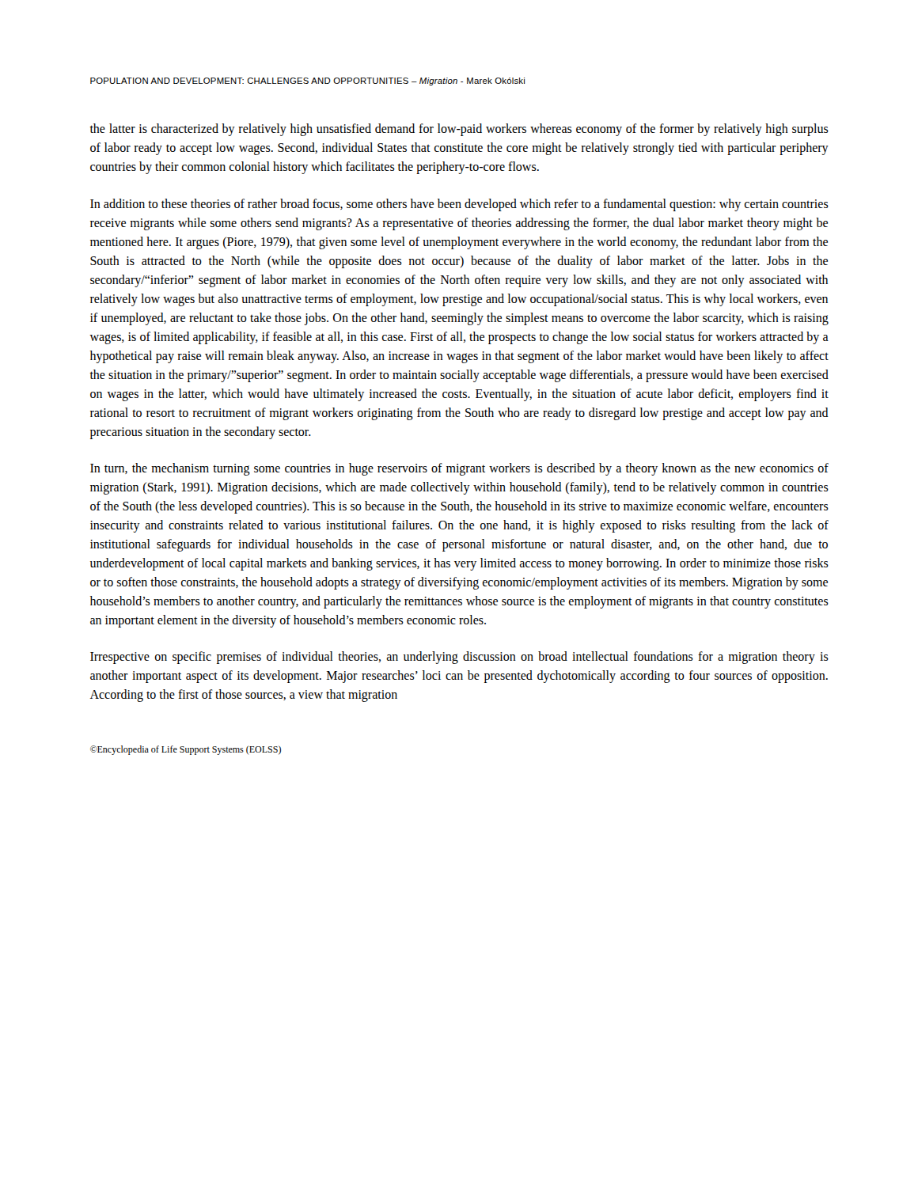POPULATION AND DEVELOPMENT: CHALLENGES AND OPPORTUNITIES – Migration - Marek Okólski
the latter is characterized by relatively high unsatisfied demand for low-paid workers whereas economy of the former by relatively high surplus of labor ready to accept low wages. Second, individual States that constitute the core might be relatively strongly tied with particular periphery countries by their common colonial history which facilitates the periphery-to-core flows.
In addition to these theories of rather broad focus, some others have been developed which refer to a fundamental question: why certain countries receive migrants while some others send migrants? As a representative of theories addressing the former, the dual labor market theory might be mentioned here. It argues (Piore, 1979), that given some level of unemployment everywhere in the world economy, the redundant labor from the South is attracted to the North (while the opposite does not occur) because of the duality of labor market of the latter. Jobs in the secondary/“inferior” segment of labor market in economies of the North often require very low skills, and they are not only associated with relatively low wages but also unattractive terms of employment, low prestige and low occupational/social status. This is why local workers, even if unemployed, are reluctant to take those jobs. On the other hand, seemingly the simplest means to overcome the labor scarcity, which is raising wages, is of limited applicability, if feasible at all, in this case. First of all, the prospects to change the low social status for workers attracted by a hypothetical pay raise will remain bleak anyway. Also, an increase in wages in that segment of the labor market would have been likely to affect the situation in the primary/”superior” segment. In order to maintain socially acceptable wage differentials, a pressure would have been exercised on wages in the latter, which would have ultimately increased the costs. Eventually, in the situation of acute labor deficit, employers find it rational to resort to recruitment of migrant workers originating from the South who are ready to disregard low prestige and accept low pay and precarious situation in the secondary sector.
In turn, the mechanism turning some countries in huge reservoirs of migrant workers is described by a theory known as the new economics of migration (Stark, 1991). Migration decisions, which are made collectively within household (family), tend to be relatively common in countries of the South (the less developed countries). This is so because in the South, the household in its strive to maximize economic welfare, encounters insecurity and constraints related to various institutional failures. On the one hand, it is highly exposed to risks resulting from the lack of institutional safeguards for individual households in the case of personal misfortune or natural disaster, and, on the other hand, due to underdevelopment of local capital markets and banking services, it has very limited access to money borrowing. In order to minimize those risks or to soften those constraints, the household adopts a strategy of diversifying economic/employment activities of its members. Migration by some household’s members to another country, and particularly the remittances whose source is the employment of migrants in that country constitutes an important element in the diversity of household’s members economic roles.
Irrespective on specific premises of individual theories, an underlying discussion on broad intellectual foundations for a migration theory is another important aspect of its development. Major researches’ loci can be presented dychotomically according to four sources of opposition. According to the first of those sources, a view that migration
©Encyclopedia of Life Support Systems (EOLSS)